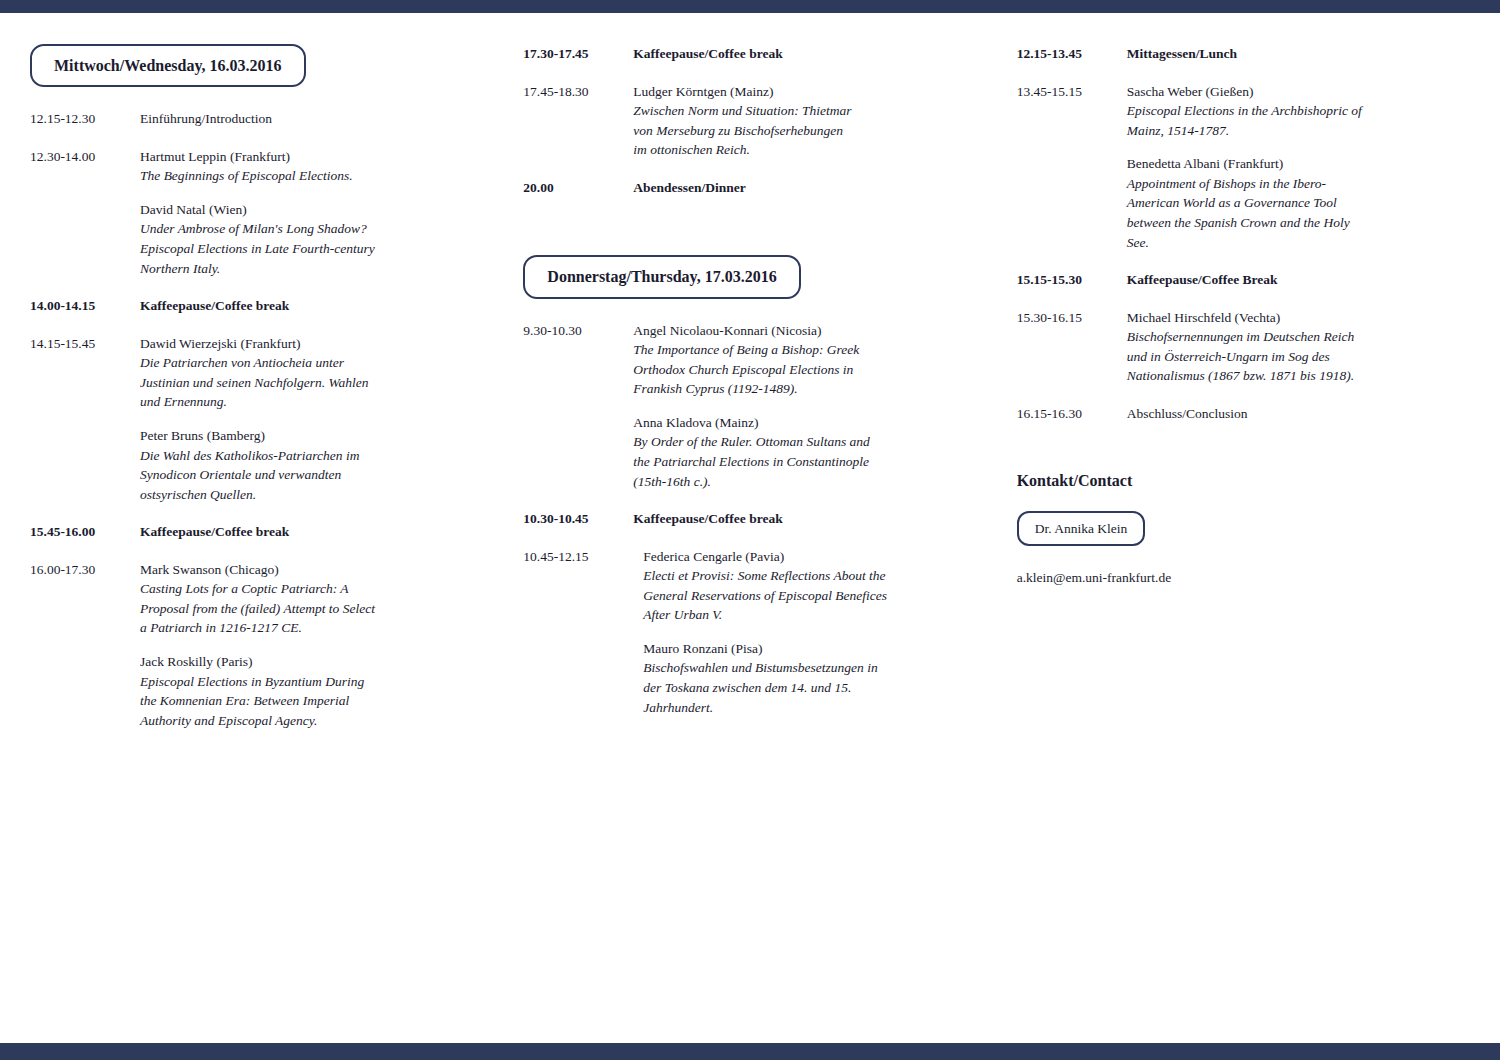Mittwoch/Wednesday, 16.03.2016
12.15-12.30
Einführung/Introduction
12.30-14.00
Hartmut Leppin (Frankfurt)
The Beginnings of Episcopal Elections.
David Natal (Wien)
Under Ambrose of Milan's Long Shadow?
Episcopal Elections in Late Fourth-century
Northern Italy.
14.00-14.15
Kaffeepause/Coffee break
14.15-15.45
Dawid Wierzejski (Frankfurt)
Die Patriarchen von Antiocheia unter
Justinian und seinen Nachfolgern. Wahlen
und Ernennung.
Peter Bruns (Bamberg)
Die Wahl des Katholikos-Patriarchen im
Synodicon Orientale und verwandten
ostsyrischen Quellen.
15.45-16.00
Kaffeepause/Coffee break
16.00-17.30
Mark Swanson (Chicago)
Casting Lots for a Coptic Patriarch: A
Proposal from the (failed) Attempt to Select
a Patriarch in 1216-1217 CE.
Jack Roskilly (Paris)
Episcopal Elections in Byzantium During
the Komnenian Era: Between Imperial
Authority and Episcopal Agency.
17.30-17.45
Kaffeepause/Coffee break
17.45-18.30
Ludger Körntgen (Mainz)
Zwischen Norm und Situation: Thietmar
von Merseburg zu Bischofserhebungen
im ottonischen Reich.
20.00
Abendessen/Dinner
Donnerstag/Thursday, 17.03.2016
9.30-10.30
Angel Nicolaou-Konnari (Nicosia)
The Importance of Being a Bishop: Greek
Orthodox Church Episcopal Elections in
Frankish Cyprus (1192-1489).
Anna Kladova (Mainz)
By Order of the Ruler. Ottoman Sultans and
the Patriarchal Elections in Constantinople
(15th-16th c.).
10.30-10.45
Kaffeepause/Coffee break
10.45-12.15
Federica Cengarle (Pavia)
Electi et Provisi: Some Reflections About the
General Reservations of Episcopal Benefices
After Urban V.
Mauro Ronzani (Pisa)
Bischofswahlen und Bistumsbesetzungen in
der Toskana zwischen dem 14. und 15.
Jahrhundert.
12.15-13.45
Mittagessen/Lunch
13.45-15.15
Sascha Weber (Gießen)
Episcopal Elections in the Archbishopric of
Mainz, 1514-1787.
Benedetta Albani (Frankfurt)
Appointment of Bishops in the Ibero-
American World as a Governance Tool
between the Spanish Crown and the Holy
See.
15.15-15.30
Kaffeepause/Coffee Break
15.30-16.15
Michael Hirschfeld (Vechta)
Bischofsernennungen im Deutschen Reich
und in Österreich-Ungarn im Sog des
Nationalismus (1867 bzw. 1871 bis 1918).
16.15-16.30
Abschluss/Conclusion
Kontakt/Contact
Dr. Annika Klein
a.klein@em.uni-frankfurt.de